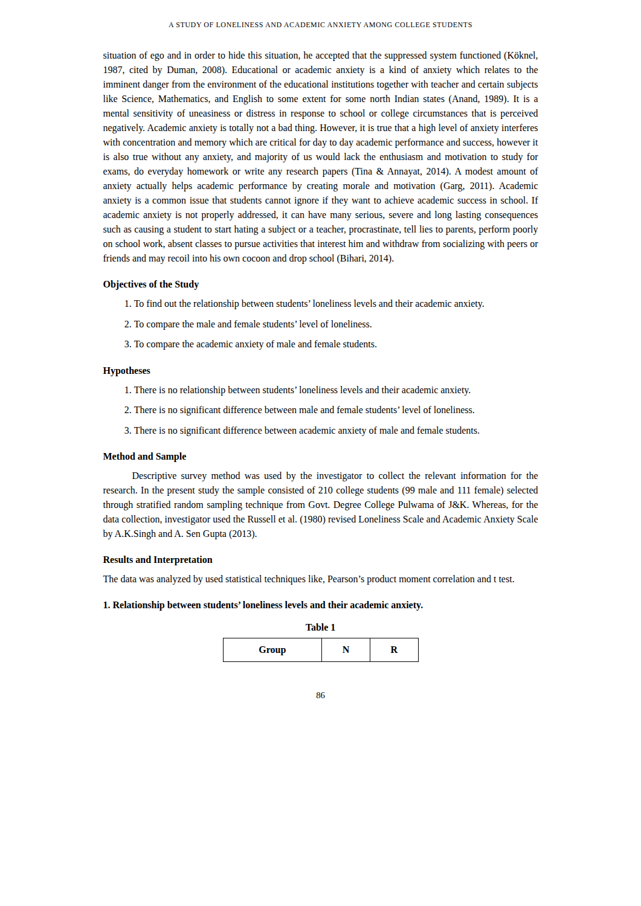A STUDY OF LONELINESS AND ACADEMIC ANXIETY AMONG COLLEGE STUDENTS
situation of ego and in order to hide this situation, he accepted that the suppressed system functioned (Köknel, 1987, cited by Duman, 2008). Educational or academic anxiety is a kind of anxiety which relates to the imminent danger from the environment of the educational institutions together with teacher and certain subjects like Science, Mathematics, and English to some extent for some north Indian states (Anand, 1989). It is a mental sensitivity of uneasiness or distress in response to school or college circumstances that is perceived negatively. Academic anxiety is totally not a bad thing. However, it is true that a high level of anxiety interferes with concentration and memory which are critical for day to day academic performance and success, however it is also true without any anxiety, and majority of us would lack the enthusiasm and motivation to study for exams, do everyday homework or write any research papers (Tina & Annayat, 2014). A modest amount of anxiety actually helps academic performance by creating morale and motivation (Garg, 2011). Academic anxiety is a common issue that students cannot ignore if they want to achieve academic success in school. If academic anxiety is not properly addressed, it can have many serious, severe and long lasting consequences such as causing a student to start hating a subject or a teacher, procrastinate, tell lies to parents, perform poorly on school work, absent classes to pursue activities that interest him and withdraw from socializing with peers or friends and may recoil into his own cocoon and drop school (Bihari, 2014).
Objectives of the Study
To find out the relationship between students’ loneliness levels and their academic anxiety.
To compare the male and female students’ level of loneliness.
To compare the academic anxiety of male and female students.
Hypotheses
There is no relationship between students’ loneliness levels and their academic anxiety.
There is no significant difference between male and female students’ level of loneliness.
There is no significant difference between academic anxiety of male and female students.
Method and Sample
Descriptive survey method was used by the investigator to collect the relevant information for the research. In the present study the sample consisted of 210 college students (99 male and 111 female) selected through stratified random sampling technique from Govt. Degree College Pulwama of J&K. Whereas, for the data collection, investigator used the Russell et al. (1980) revised Loneliness Scale and Academic Anxiety Scale by A.K.Singh and A. Sen Gupta (2013).
Results and Interpretation
The data was analyzed by used statistical techniques like, Pearson’s product moment correlation and t test.
1. Relationship between students’ loneliness levels and their academic anxiety.
Table 1
| Group | N | R |
| --- | --- | --- |
86